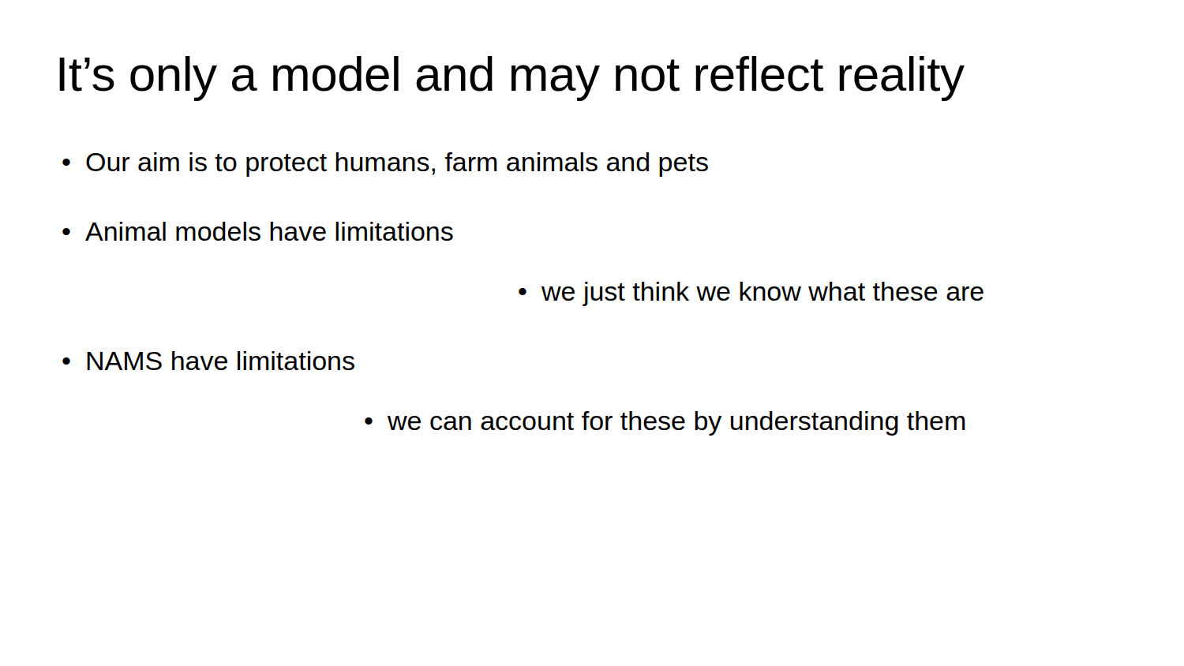It’s only a model and may not reflect reality
Our aim is to protect humans, farm animals and pets
Animal models have limitations
we just think we know what these are
NAMS have limitations
we can account for these by understanding them